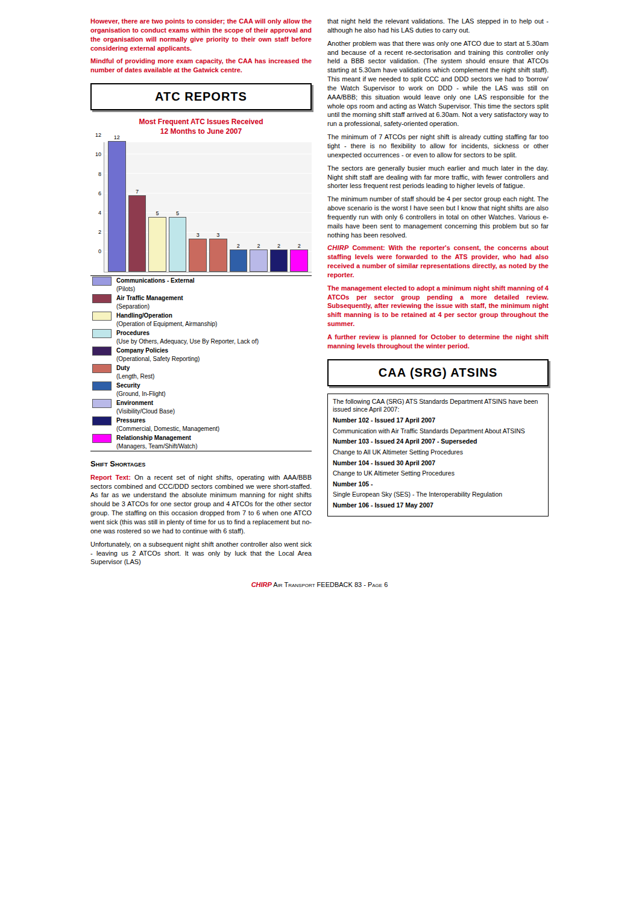However, there are two points to consider; the CAA will only allow the organisation to conduct exams within the scope of their approval and the organisation will normally give priority to their own staff before considering external applicants.
Mindful of providing more exam capacity, the CAA has increased the number of dates available at the Gatwick centre.
ATC REPORTS
Most Frequent ATC Issues Received
12 Months to June 2007
12 10 8 6 4 2 0
12
7
5
5
3
3
2
2
2
2
| | Communications - External (Pilots) |
| | Air Traffic Management (Separation) |
| | Handling/Operation (Operation of Equipment, Airmanship) |
| | Procedures (Use by Others, Adequacy, Use By Reporter, Lack of) |
| | Company Policies (Operational, Safety Reporting) |
| | Duty (Length, Rest) |
| | Security (Ground, In-Flight) |
| | Environment (Visibility/Cloud Base) |
| | Pressures (Commercial, Domestic, Management) |
| | Relationship Management (Managers, Team/Shift/Watch) |
Shift Shortages
Report Text: On a recent set of night shifts, operating with AAA/BBB sectors combined and CCC/DDD sectors combined we were short-staffed. As far as we understand the absolute minimum manning for night shifts should be 3 ATCOs for one sector group and 4 ATCOs for the other sector group. The staffing on this occasion dropped from 7 to 6 when one ATCO went sick (this was still in plenty of time for us to find a replacement but no-one was rostered so we had to continue with 6 staff).
Unfortunately, on a subsequent night shift another controller also went sick - leaving us 2 ATCOs short. It was only by luck that the Local Area Supervisor (LAS)
that night held the relevant validations. The LAS stepped in to help out - although he also had his LAS duties to carry out.
Another problem was that there was only one ATCO due to start at 5.30am and because of a recent re-sectorisation and training this controller only held a BBB sector validation. (The system should ensure that ATCOs starting at 5.30am have validations which complement the night shift staff). This meant if we needed to split CCC and DDD sectors we had to 'borrow' the Watch Supervisor to work on DDD - while the LAS was still on AAA/BBB; this situation would leave only one LAS responsible for the whole ops room and acting as Watch Supervisor. This time the sectors split until the morning shift staff arrived at 6.30am. Not a very satisfactory way to run a professional, safety-oriented operation.
The minimum of 7 ATCOs per night shift is already cutting staffing far too tight - there is no flexibility to allow for incidents, sickness or other unexpected occurrences - or even to allow for sectors to be split.
The sectors are generally busier much earlier and much later in the day. Night shift staff are dealing with far more traffic, with fewer controllers and shorter less frequent rest periods leading to higher levels of fatigue.
The minimum number of staff should be 4 per sector group each night. The above scenario is the worst I have seen but I know that night shifts are also frequently run with only 6 controllers in total on other Watches. Various e-mails have been sent to management concerning this problem but so far nothing has been resolved.
CHIRP Comment: With the reporter's consent, the concerns about staffing levels were forwarded to the ATS provider, who had also received a number of similar representations directly, as noted by the reporter.
The management elected to adopt a minimum night shift manning of 4 ATCOs per sector group pending a more detailed review. Subsequently, after reviewing the issue with staff, the minimum night shift manning is to be retained at 4 per sector group throughout the summer.
A further review is planned for October to determine the night shift manning levels throughout the winter period.
CAA (SRG) ATSINS
The following CAA (SRG) ATS Standards Department ATSINS have been issued since April 2007:
Number 102 - Issued 17 April 2007
Communication with Air Traffic Standards Department About ATSINS
Number 103 - Issued 24 April 2007 - Superseded
Change to All UK Altimeter Setting Procedures
Number 104 - Issued 30 April 2007
Change to UK Altimeter Setting Procedures
Number 105 -
Single European Sky (SES) - The Interoperability Regulation
Number 106 - Issued 17 May 2007
CHIRP Air Transport FEEDBACK 83 - Page 6